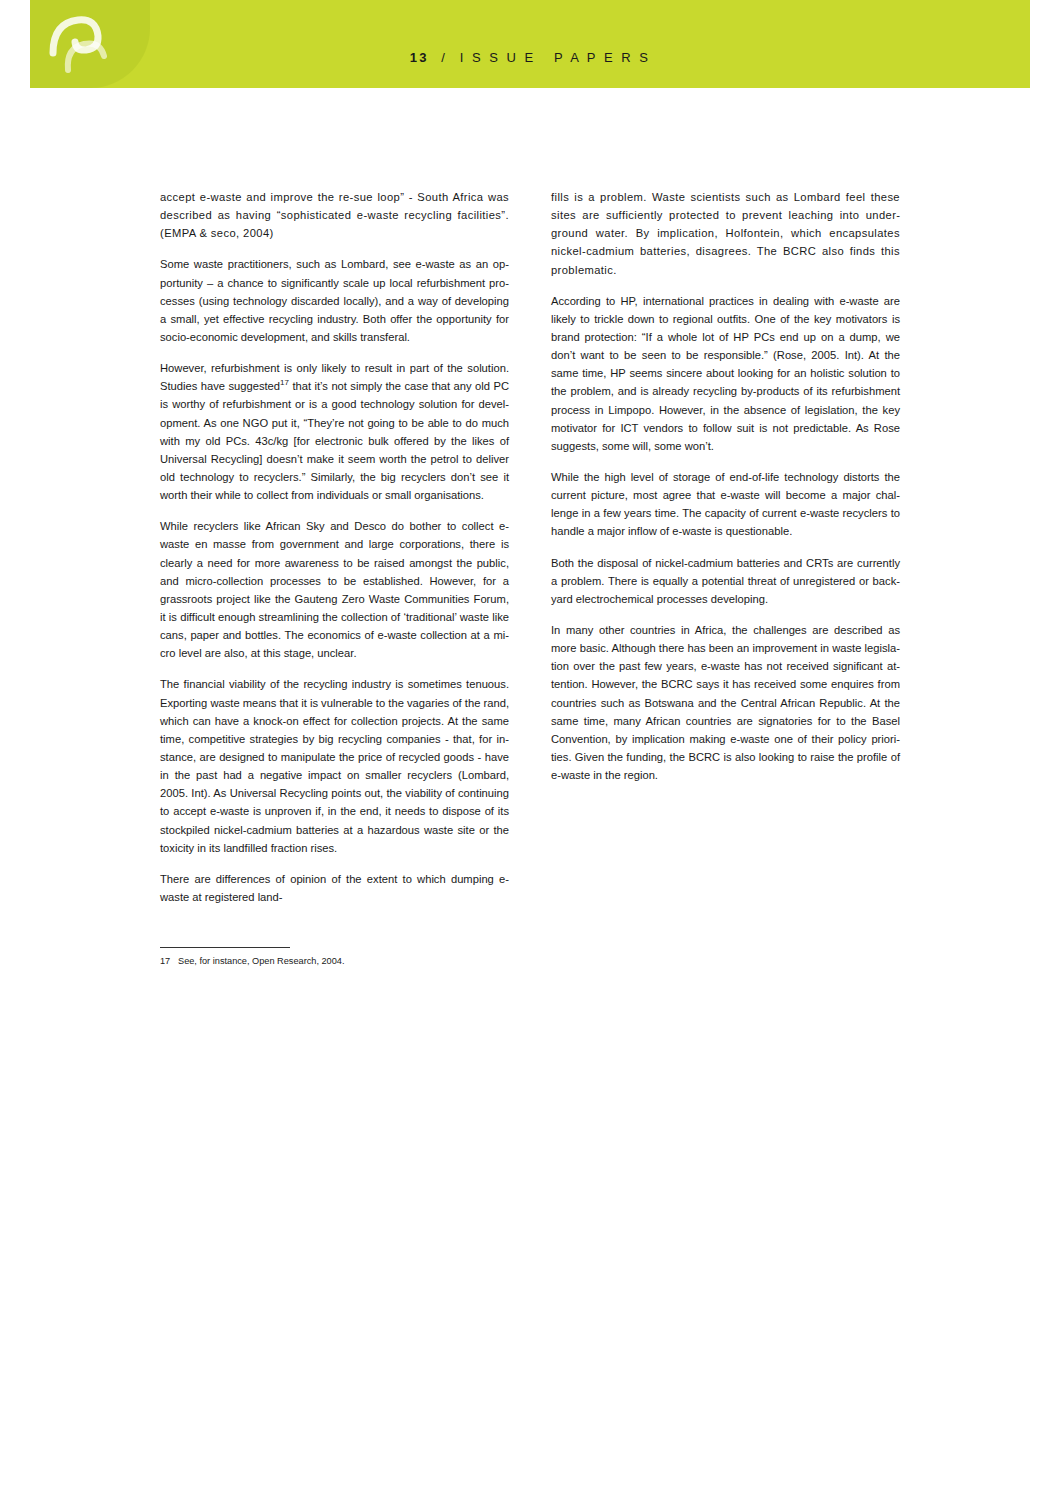13 / I S S U E P A P E R S
accept e-waste and improve the re-sue loop” - South Africa was described as having “sophisticated e-waste recycling facilities”. (EMPA & seco, 2004)
Some waste practitioners, such as Lombard, see e-waste as an opportunity – a chance to significantly scale up local refurbishment processes (using technology discarded locally), and a way of developing a small, yet effective recycling industry. Both offer the opportunity for socio-economic development, and skills transferal.
However, refurbishment is only likely to result in part of the solution. Studies have suggested17 that it’s not simply the case that any old PC is worthy of refurbishment or is a good technology solution for development. As one NGO put it, “They’re not going to be able to do much with my old PCs. 43c/kg [for electronic bulk offered by the likes of Universal Recycling] doesn’t make it seem worth the petrol to deliver old technology to recyclers.” Similarly, the big recyclers don’t see it worth their while to collect from individuals or small organisations.
While recyclers like African Sky and Desco do bother to collect e-waste en masse from government and large corporations, there is clearly a need for more awareness to be raised amongst the public, and micro-collection processes to be established. However, for a grassroots project like the Gauteng Zero Waste Communities Forum, it is difficult enough streamlining the collection of ‘traditional’ waste like cans, paper and bottles. The economics of e-waste collection at a micro level are also, at this stage, unclear.
The financial viability of the recycling industry is sometimes tenuous. Exporting waste means that it is vulnerable to the vagaries of the rand, which can have a knock-on effect for collection projects. At the same time, competitive strategies by big recycling companies - that, for instance, are designed to manipulate the price of recycled goods - have in the past had a negative impact on smaller recyclers (Lombard, 2005. Int). As Universal Recycling points out, the viability of continuing to accept e-waste is unproven if, in the end, it needs to dispose of its stockpiled nickel-cadmium batteries at a hazardous waste site or the toxicity in its landfilled fraction rises.
There are differences of opinion of the extent to which dumping e-waste at registered land-
17 See, for instance, Open Research, 2004.
fills is a problem. Waste scientists such as Lombard feel these sites are sufficiently protected to prevent leaching into underground water. By implication, Holfontein, which encapsulates nickel-cadmium batteries, disagrees. The BCRC also finds this problematic.
According to HP, international practices in dealing with e-waste are likely to trickle down to regional outfits. One of the key motivators is brand protection: “If a whole lot of HP PCs end up on a dump, we don’t want to be seen to be responsible.” (Rose, 2005. Int). At the same time, HP seems sincere about looking for an holistic solution to the problem, and is already recycling by-products of its refurbishment process in Limpopo. However, in the absence of legislation, the key motivator for ICT vendors to follow suit is not predictable. As Rose suggests, some will, some won’t.
While the high level of storage of end-of-life technology distorts the current picture, most agree that e-waste will become a major challenge in a few years time. The capacity of current e-waste recyclers to handle a major inflow of e-waste is questionable.
Both the disposal of nickel-cadmium batteries and CRTs are currently a problem. There is equally a potential threat of unregistered or backyard electrochemical processes developing.
In many other countries in Africa, the challenges are described as more basic. Although there has been an improvement in waste legislation over the past few years, e-waste has not received significant attention. However, the BCRC says it has received some enquires from countries such as Botswana and the Central African Republic. At the same time, many African countries are signatories for to the Basel Convention, by implication making e-waste one of their policy priorities. Given the funding, the BCRC is also looking to raise the profile of e-waste in the region.